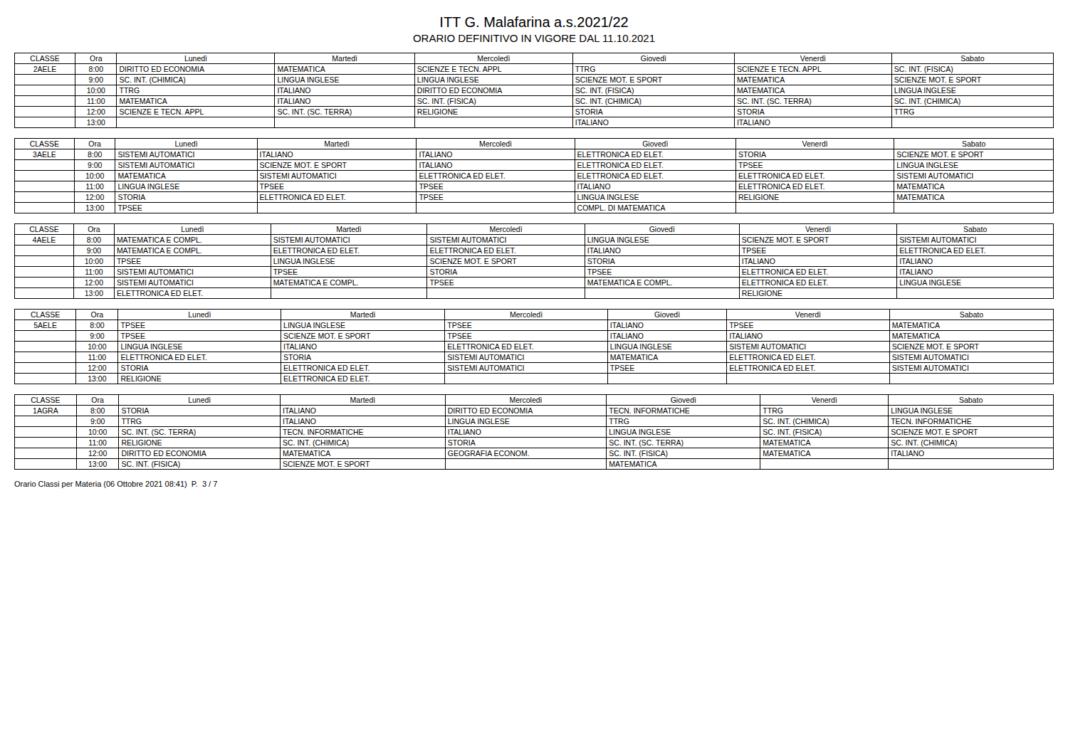ITT G. Malafarina a.s.2021/22
ORARIO DEFINITIVO IN VIGORE DAL 11.10.2021
| CLASSE | Ora | Lunedì | Martedì | Mercoledì | Giovedì | Venerdì | Sabato |
| --- | --- | --- | --- | --- | --- | --- | --- |
| 2AELE | 8:00 | DIRITTO ED ECONOMIA | MATEMATICA | SCIENZE E TECN. APPL | TTRG | SCIENZE E TECN. APPL | SC. INT. (FISICA) |
| | 9:00 | SC. INT. (CHIMICA) | LINGUA INGLESE | LINGUA INGLESE | SCIENZE MOT. E SPORT | MATEMATICA | SCIENZE MOT. E SPORT |
| | 10:00 | TTRG | ITALIANO | DIRITTO ED ECONOMIA | SC. INT. (FISICA) | MATEMATICA | LINGUA INGLESE |
| | 11:00 | MATEMATICA | ITALIANO | SC. INT. (FISICA) | SC. INT. (CHIMICA) | SC. INT. (SC. TERRA) | SC. INT. (CHIMICA) |
| | 12:00 | SCIENZE E TECN. APPL | SC. INT. (SC. TERRA) | RELIGIONE | STORIA | STORIA | TTRG |
| | 13:00 | | | | ITALIANO | ITALIANO | |
| CLASSE | Ora | Lunedì | Martedì | Mercoledì | Giovedì | Venerdì | Sabato |
| --- | --- | --- | --- | --- | --- | --- | --- |
| 3AELE | 8:00 | SISTEMI AUTOMATICI | ITALIANO | ITALIANO | ELETTRONICA ED ELET. | STORIA | SCIENZE MOT. E SPORT |
| | 9:00 | SISTEMI AUTOMATICI | SCIENZE MOT. E SPORT | ITALIANO | ELETTRONICA ED ELET. | TPSEE | LINGUA INGLESE |
| | 10:00 | MATEMATICA | SISTEMI AUTOMATICI | ELETTRONICA ED ELET. | ELETTRONICA ED ELET. | ELETTRONICA ED ELET. | SISTEMI AUTOMATICI |
| | 11:00 | LINGUA INGLESE | TPSEE | TPSEE | ITALIANO | ELETTRONICA ED ELET. | MATEMATICA |
| | 12:00 | STORIA | ELETTRONICA ED ELET. | TPSEE | LINGUA INGLESE | RELIGIONE | MATEMATICA |
| | 13:00 | TPSEE | | | COMPL. DI MATEMATICA | | |
| CLASSE | Ora | Lunedì | Martedì | Mercoledì | Giovedì | Venerdì | Sabato |
| --- | --- | --- | --- | --- | --- | --- | --- |
| 4AELE | 8:00 | MATEMATICA E COMPL. | SISTEMI AUTOMATICI | SISTEMI AUTOMATICI | LINGUA INGLESE | SCIENZE MOT. E SPORT | SISTEMI AUTOMATICI |
| | 9:00 | MATEMATICA E COMPL. | ELETTRONICA ED ELET. | ELETTRONICA ED ELET. | ITALIANO | TPSEE | ELETTRONICA ED ELET. |
| | 10:00 | TPSEE | LINGUA INGLESE | SCIENZE MOT. E SPORT | STORIA | ITALIANO | ITALIANO |
| | 11:00 | SISTEMI AUTOMATICI | TPSEE | STORIA | TPSEE | ELETTRONICA ED ELET. | ITALIANO |
| | 12:00 | SISTEMI AUTOMATICI | MATEMATICA E COMPL. | TPSEE | MATEMATICA E COMPL. | ELETTRONICA ED ELET. | LINGUA INGLESE |
| | 13:00 | ELETTRONICA ED ELET. | | | | RELIGIONE | |
| CLASSE | Ora | Lunedì | Martedì | Mercoledì | Giovedì | Venerdì | Sabato |
| --- | --- | --- | --- | --- | --- | --- | --- |
| 5AELE | 8:00 | TPSEE | LINGUA INGLESE | TPSEE | ITALIANO | TPSEE | MATEMATICA |
| | 9:00 | TPSEE | SCIENZE MOT. E SPORT | TPSEE | ITALIANO | ITALIANO | MATEMATICA |
| | 10:00 | LINGUA INGLESE | ITALIANO | ELETTRONICA ED ELET. | LINGUA INGLESE | SISTEMI AUTOMATICI | SCIENZE MOT. E SPORT |
| | 11:00 | ELETTRONICA ED ELET. | STORIA | SISTEMI AUTOMATICI | MATEMATICA | ELETTRONICA ED ELET. | SISTEMI AUTOMATICI |
| | 12:00 | STORIA | ELETTRONICA ED ELET. | SISTEMI AUTOMATICI | TPSEE | ELETTRONICA ED ELET. | SISTEMI AUTOMATICI |
| | 13:00 | RELIGIONE | ELETTRONICA ED ELET. | | | | |
| CLASSE | Ora | Lunedì | Martedì | Mercoledì | Giovedì | Venerdì | Sabato |
| --- | --- | --- | --- | --- | --- | --- | --- |
| 1AGRA | 8:00 | STORIA | ITALIANO | DIRITTO ED ECONOMIA | TECN. INFORMATICHE | TTRG | LINGUA INGLESE |
| | 9:00 | TTRG | ITALIANO | LINGUA INGLESE | TTRG | SC. INT. (CHIMICA) | TECN. INFORMATICHE |
| | 10:00 | SC. INT. (SC. TERRA) | TECN. INFORMATICHE | ITALIANO | LINGUA INGLESE | SC. INT. (FISICA) | SCIENZE MOT. E SPORT |
| | 11:00 | RELIGIONE | SC. INT. (CHIMICA) | STORIA | SC. INT. (SC. TERRA) | MATEMATICA | SC. INT. (CHIMICA) |
| | 12:00 | DIRITTO ED ECONOMIA | MATEMATICA | GEOGRAFIA ECONOM. | SC. INT. (FISICA) | MATEMATICA | ITALIANO |
| | 13:00 | SC. INT. (FISICA) | SCIENZE MOT. E SPORT | | MATEMATICA | | |
Orario Classi per Materia (06 Ottobre 2021 08:41) P. 3 / 7